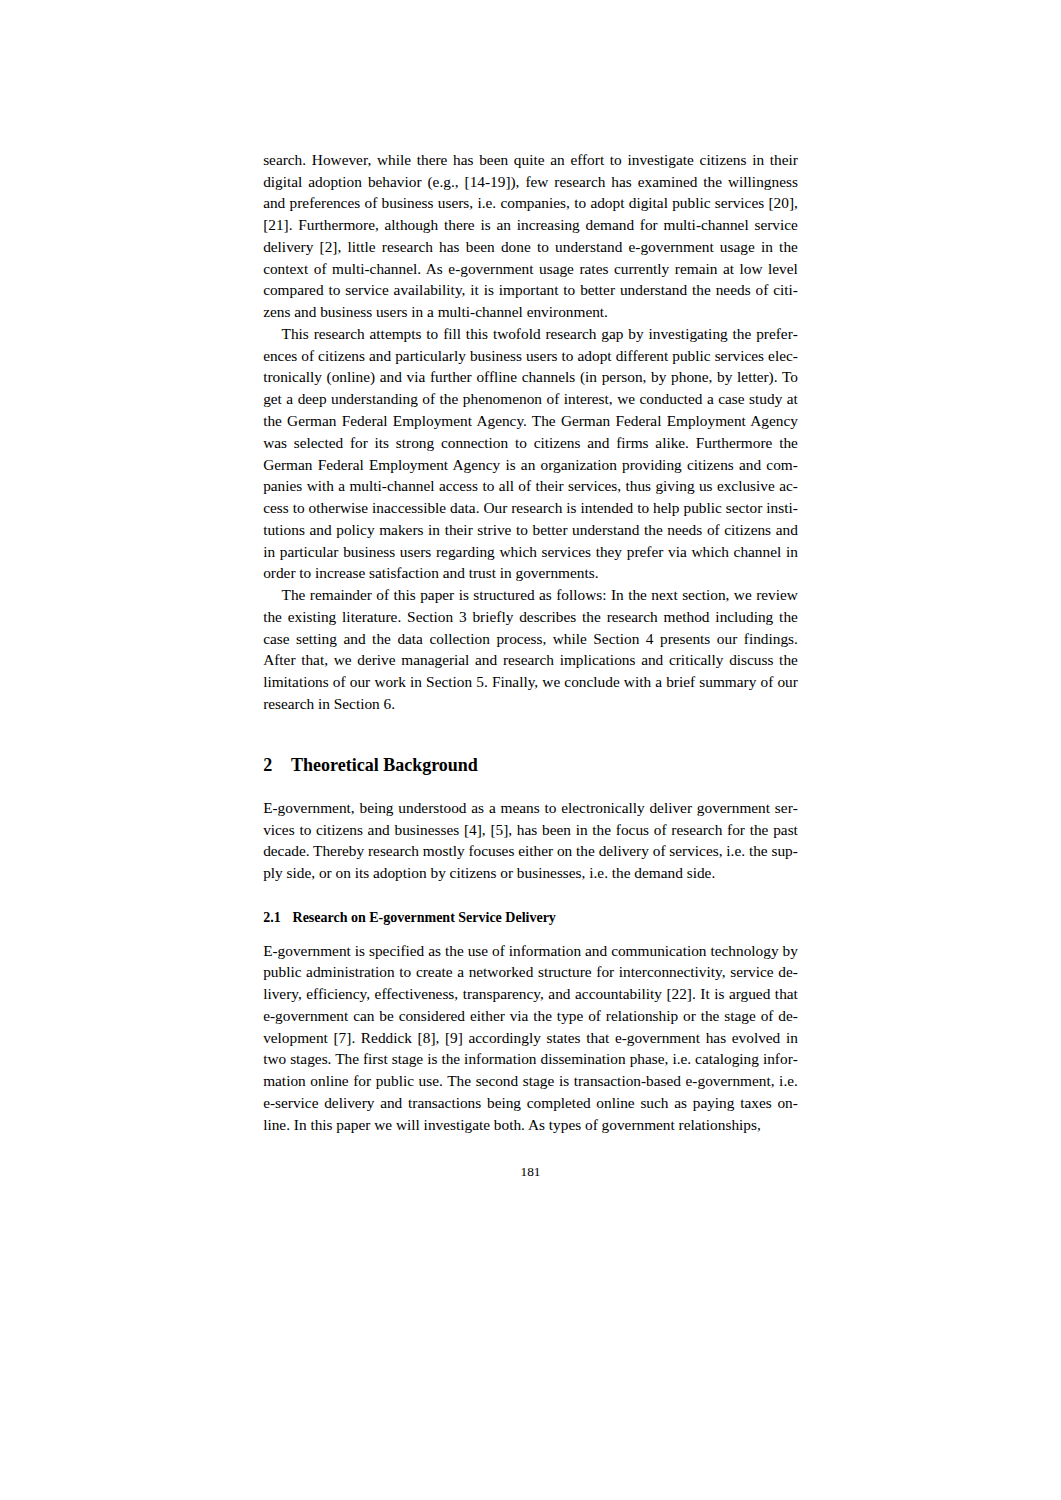search. However, while there has been quite an effort to investigate citizens in their digital adoption behavior (e.g., [14-19]), few research has examined the willingness and preferences of business users, i.e. companies, to adopt digital public services [20], [21]. Furthermore, although there is an increasing demand for multi-channel service delivery [2], little research has been done to understand e-government usage in the context of multi-channel. As e-government usage rates currently remain at low level compared to service availability, it is important to better understand the needs of citizens and business users in a multi-channel environment.
This research attempts to fill this twofold research gap by investigating the preferences of citizens and particularly business users to adopt different public services electronically (online) and via further offline channels (in person, by phone, by letter). To get a deep understanding of the phenomenon of interest, we conducted a case study at the German Federal Employment Agency. The German Federal Employment Agency was selected for its strong connection to citizens and firms alike. Furthermore the German Federal Employment Agency is an organization providing citizens and companies with a multi-channel access to all of their services, thus giving us exclusive access to otherwise inaccessible data. Our research is intended to help public sector institutions and policy makers in their strive to better understand the needs of citizens and in particular business users regarding which services they prefer via which channel in order to increase satisfaction and trust in governments.
The remainder of this paper is structured as follows: In the next section, we review the existing literature. Section 3 briefly describes the research method including the case setting and the data collection process, while Section 4 presents our findings. After that, we derive managerial and research implications and critically discuss the limitations of our work in Section 5. Finally, we conclude with a brief summary of our research in Section 6.
2 Theoretical Background
E-government, being understood as a means to electronically deliver government services to citizens and businesses [4], [5], has been in the focus of research for the past decade. Thereby research mostly focuses either on the delivery of services, i.e. the supply side, or on its adoption by citizens or businesses, i.e. the demand side.
2.1 Research on E-government Service Delivery
E-government is specified as the use of information and communication technology by public administration to create a networked structure for interconnectivity, service delivery, efficiency, effectiveness, transparency, and accountability [22]. It is argued that e-government can be considered either via the type of relationship or the stage of development [7]. Reddick [8], [9] accordingly states that e-government has evolved in two stages. The first stage is the information dissemination phase, i.e. cataloging information online for public use. The second stage is transaction-based e-government, i.e. e-service delivery and transactions being completed online such as paying taxes online. In this paper we will investigate both. As types of government relationships,
181